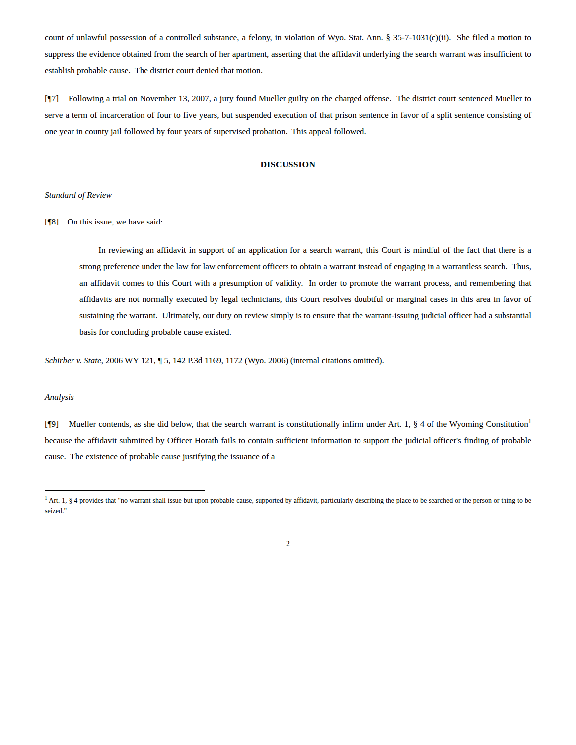count of unlawful possession of a controlled substance, a felony, in violation of Wyo. Stat. Ann. § 35-7-1031(c)(ii). She filed a motion to suppress the evidence obtained from the search of her apartment, asserting that the affidavit underlying the search warrant was insufficient to establish probable cause. The district court denied that motion.
[¶7] Following a trial on November 13, 2007, a jury found Mueller guilty on the charged offense. The district court sentenced Mueller to serve a term of incarceration of four to five years, but suspended execution of that prison sentence in favor of a split sentence consisting of one year in county jail followed by four years of supervised probation. This appeal followed.
DISCUSSION
Standard of Review
[¶8] On this issue, we have said:
In reviewing an affidavit in support of an application for a search warrant, this Court is mindful of the fact that there is a strong preference under the law for law enforcement officers to obtain a warrant instead of engaging in a warrantless search. Thus, an affidavit comes to this Court with a presumption of validity. In order to promote the warrant process, and remembering that affidavits are not normally executed by legal technicians, this Court resolves doubtful or marginal cases in this area in favor of sustaining the warrant. Ultimately, our duty on review simply is to ensure that the warrant-issuing judicial officer had a substantial basis for concluding probable cause existed.
Schirber v. State, 2006 WY 121, ¶ 5, 142 P.3d 1169, 1172 (Wyo. 2006) (internal citations omitted).
Analysis
[¶9] Mueller contends, as she did below, that the search warrant is constitutionally infirm under Art. 1, § 4 of the Wyoming Constitution1 because the affidavit submitted by Officer Horath fails to contain sufficient information to support the judicial officer's finding of probable cause. The existence of probable cause justifying the issuance of a
1 Art. 1, § 4 provides that "no warrant shall issue but upon probable cause, supported by affidavit, particularly describing the place to be searched or the person or thing to be seized."
2